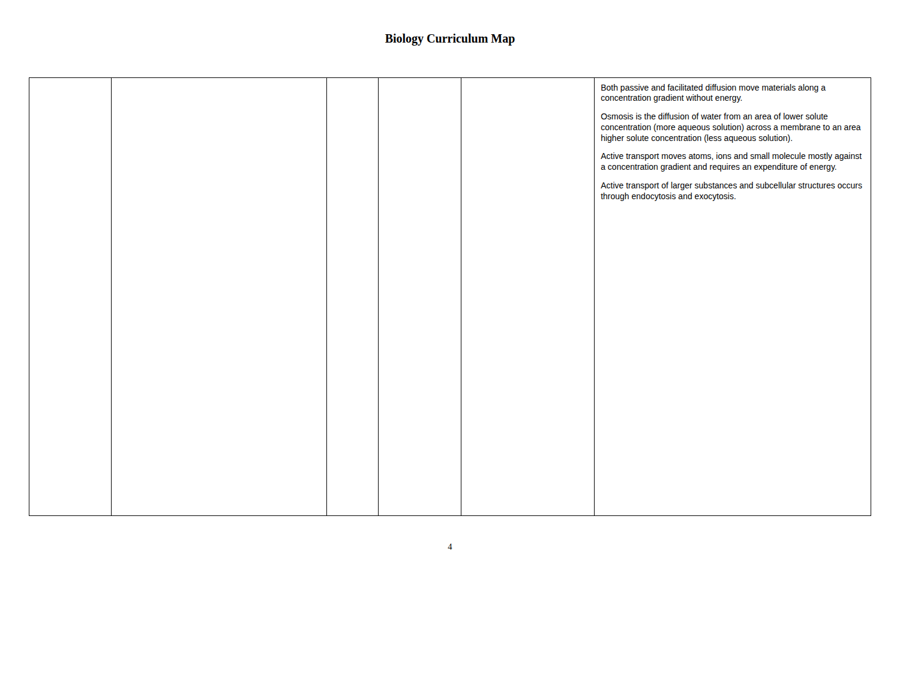Biology Curriculum Map
| | | | | | Both passive and facilitated diffusion move materials along a concentration gradient without energy. Osmosis is the diffusion of water from an area of lower solute concentration (more aqueous solution) across a membrane to an area higher solute concentration (less aqueous solution). Active transport moves atoms, ions and small molecule mostly against a concentration gradient and requires an expenditure of energy. Active transport of larger substances and subcellular structures occurs through endocytosis and exocytosis. |
4